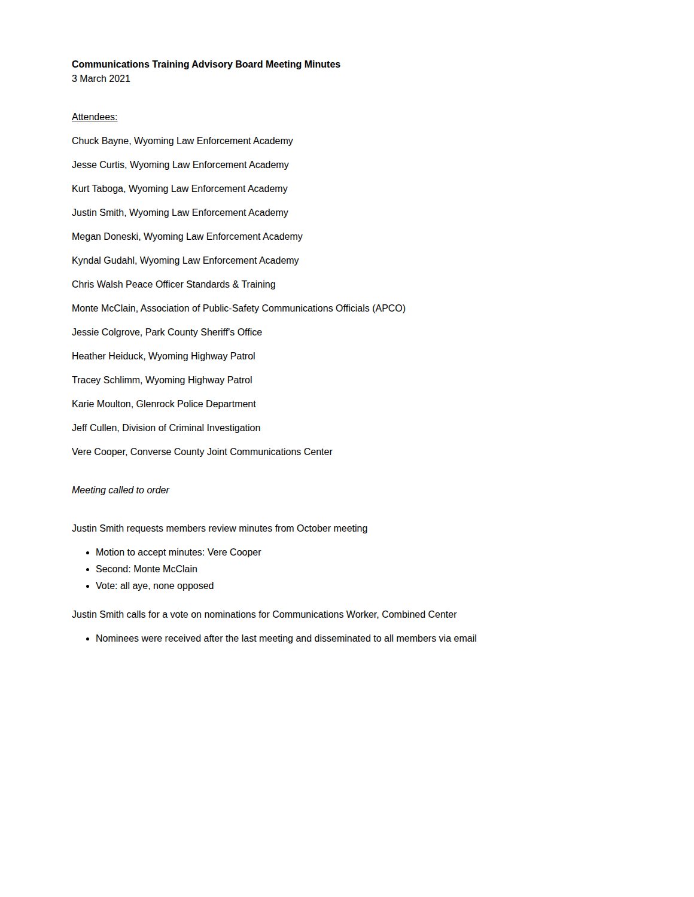Communications Training Advisory Board Meeting Minutes
3 March 2021
Attendees:
Chuck Bayne, Wyoming Law Enforcement Academy
Jesse Curtis, Wyoming Law Enforcement Academy
Kurt Taboga, Wyoming Law Enforcement Academy
Justin Smith, Wyoming Law Enforcement Academy
Megan Doneski, Wyoming Law Enforcement Academy
Kyndal Gudahl, Wyoming Law Enforcement Academy
Chris Walsh Peace Officer Standards & Training
Monte McClain, Association of Public-Safety Communications Officials (APCO)
Jessie Colgrove, Park County Sheriff's Office
Heather Heiduck, Wyoming Highway Patrol
Tracey Schlimm, Wyoming Highway Patrol
Karie Moulton, Glenrock Police Department
Jeff Cullen, Division of Criminal Investigation
Vere Cooper, Converse County Joint Communications Center
Meeting called to order
Justin Smith requests members review minutes from October meeting
Motion to accept minutes: Vere Cooper
Second: Monte McClain
Vote: all aye, none opposed
Justin Smith calls for a vote on nominations for Communications Worker, Combined Center
Nominees were received after the last meeting and disseminated to all members via email